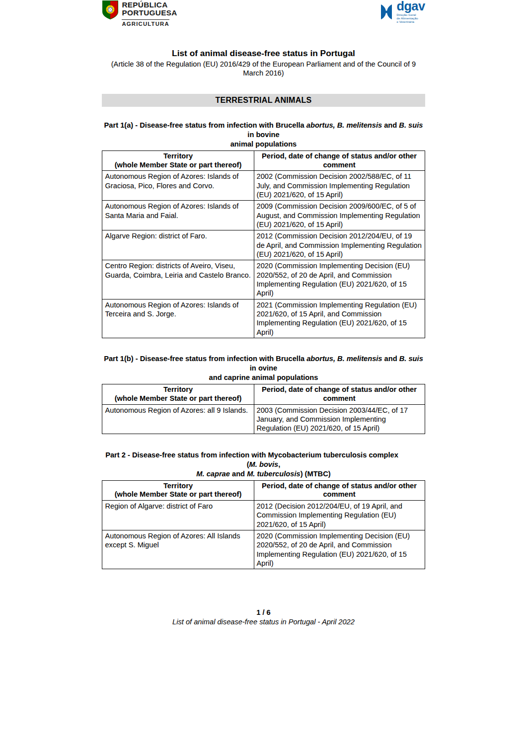REPÚBLICA
PORTUGUESA
AGRICULTURA
dgav
Direção Geral
de Alimentação
e Veterinária
List of animal disease-free status in Portugal
(Article 38 of the Regulation (EU) 2016/429 of the European Parliament and of the Council of 9 March 2016)
TERRESTRIAL ANIMALS
Part 1(a) - Disease-free status from infection with Brucella abortus, B. melitensis and B. suis in bovine animal populations
| Territory (whole Member State or part thereof) | Period, date of change of status and/or other comment |
| --- | --- |
| Autonomous Region of Azores: Islands of Graciosa, Pico, Flores and Corvo. | 2002 (Commission Decision 2002/588/EC, of 11 July, and Commission Implementing Regulation (EU) 2021/620, of 15 April) |
| Autonomous Region of Azores: Islands of Santa Maria and Faial. | 2009 (Commission Decision 2009/600/EC, of 5 of August, and Commission Implementing Regulation (EU) 2021/620, of 15 April) |
| Algarve Region: district of Faro. | 2012 (Commission Decision 2012/204/EU, of 19 de April, and Commission Implementing Regulation (EU) 2021/620, of 15 April) |
| Centro Region: districts of Aveiro, Viseu, Guarda, Coimbra, Leiria and Castelo Branco. | 2020 (Commission Implementing Decision (EU) 2020/552, of 20 de April, and Commission Implementing Regulation (EU) 2021/620, of 15 April) |
| Autonomous Region of Azores: Islands of Terceira and S. Jorge. | 2021 (Commission Implementing Regulation (EU) 2021/620, of 15 April, and Commission Implementing Regulation (EU) 2021/620, of 15 April) |
Part 1(b) - Disease-free status from infection with Brucella abortus, B. melitensis and B. suis in ovine and caprine animal populations
| Territory (whole Member State or part thereof) | Period, date of change of status and/or other comment |
| --- | --- |
| Autonomous Region of Azores: all 9 Islands. | 2003 (Commission Decision 2003/44/EC, of 17 January, and Commission Implementing Regulation (EU) 2021/620, of 15 April) |
Part 2 - Disease-free status from infection with Mycobacterium tuberculosis complex (M. bovis, M. caprae and M. tuberculosis) (MTBC)
| Territory (whole Member State or part thereof) | Period, date of change of status and/or other comment |
| --- | --- |
| Region of Algarve: district of Faro | 2012 (Decision 2012/204/EU, of 19 April, and Commission Implementing Regulation (EU) 2021/620, of 15 April) |
| Autonomous Region of Azores: All Islands except S. Miguel | 2020 (Commission Implementing Decision (EU) 2020/552, of 20 de April, and Commission Implementing Regulation (EU) 2021/620, of 15 April) |
1 / 6
List of animal disease-free status in Portugal - April 2022